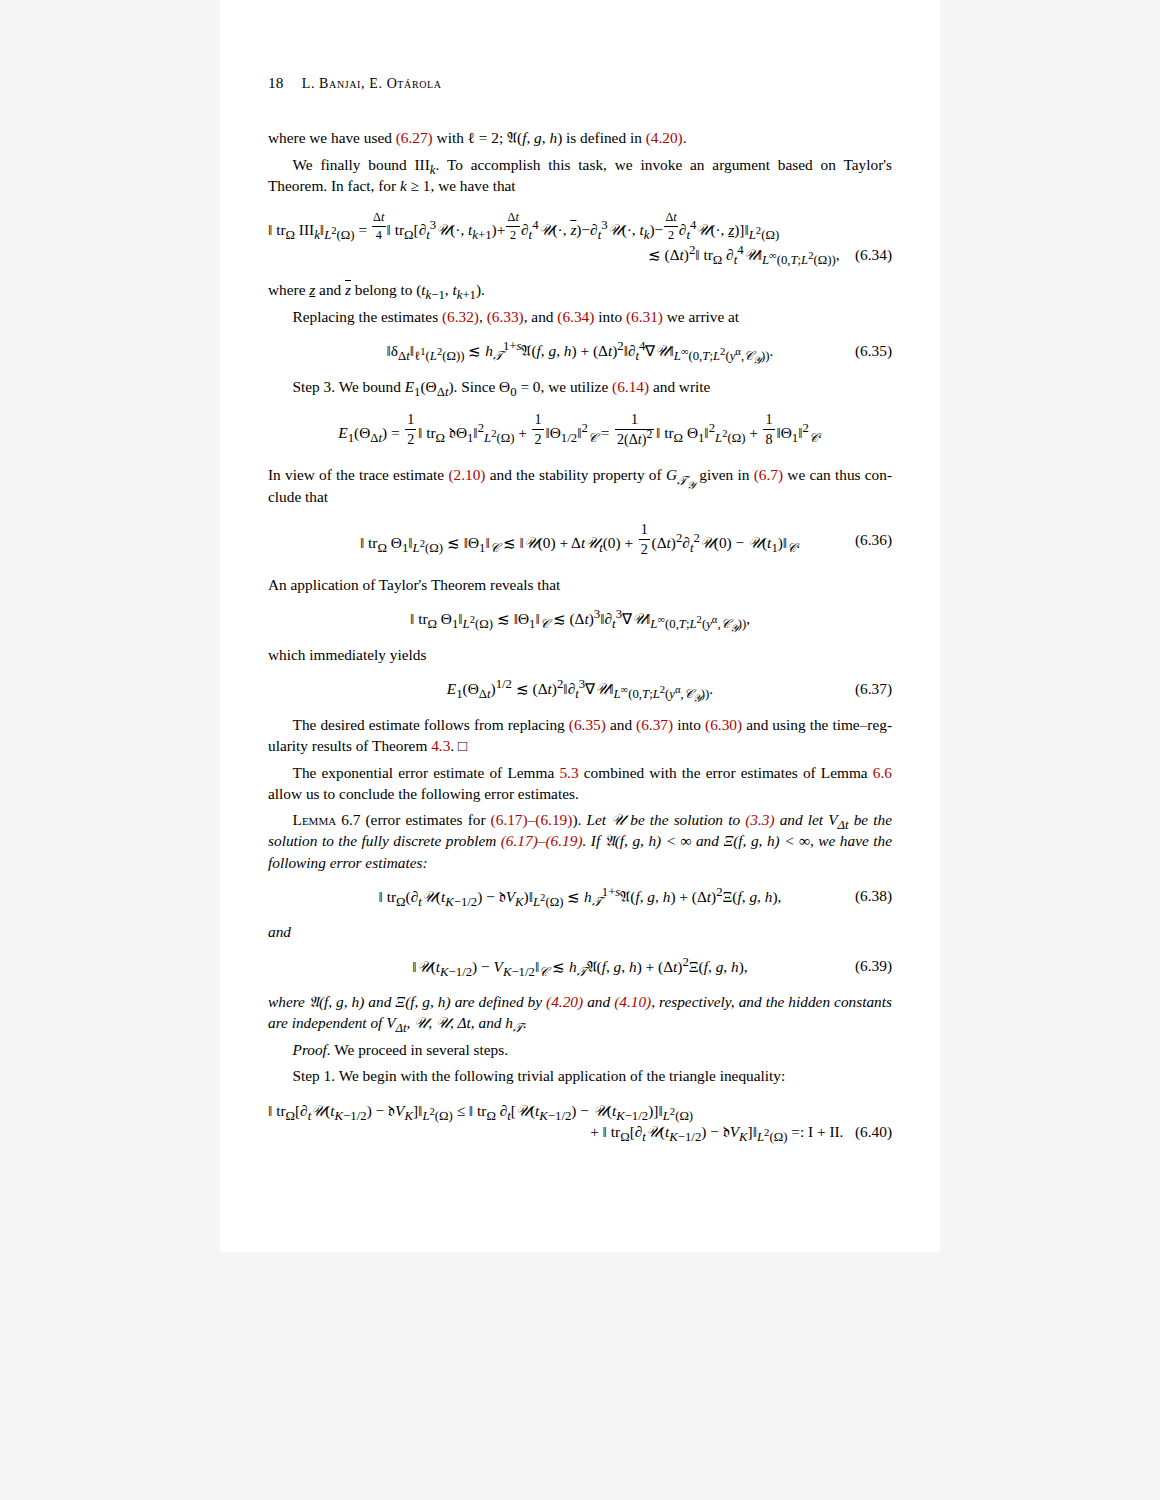18 L. Banjai, E. Otárola
where we have used (6.27) with ℓ = 2; 𝔄(f, g, h) is defined in (4.20).
We finally bound IIIk. To accomplish this task, we invoke an argument based on Taylor's Theorem. In fact, for k ≥ 1, we have that
‖ trΩ IIIk‖L2(Ω) = Δt 4‖ trΩ[∂t3𝒰(·, tk+1)+Δt 2∂t4𝒰(·, z)−∂t3𝒰(·, tk)−Δt 2∂t4𝒰(·, z)]‖L2(Ω) ≲ (Δt)2‖ trΩ ∂t4𝒰‖L∞(0,T;L2(Ω)), (6.34)
where z and z belong to (tk−1, tk+1).
Replacing the estimates (6.32), (6.33), and (6.34) into (6.31) we arrive at
‖δΔt‖ℓ1(L2(Ω)) ≲ h𝒯1+s𝔄(f, g, h) + (Δt)2‖∂t4∇𝒰‖L∞(0,T;L2(yα,𝒞𝒴)). (6.35)
Step 3. We bound E1(ΘΔt). Since Θ0 = 0, we utilize (6.14) and write
E1(ΘΔt) = 12‖ trΩ 𝔡 Θ1‖2L2(Ω) + 12‖Θ1/2‖2𝒞 = 12(Δt)2‖ trΩ Θ1‖2L2(Ω) + 18‖Θ1‖2𝒞.
In view of the trace estimate (2.10) and the stability property of G𝒯𝒴 given in (6.7) we can thus conclude that
‖ trΩ Θ1‖L2(Ω) ≲ ‖Θ1‖𝒞 ≲ ‖𝒰(0) + Δt𝒰t(0) + 12(Δt)2∂t2𝒰(0) − 𝒰(t1)‖𝒞. (6.36)
An application of Taylor's Theorem reveals that
‖ trΩ Θ1‖L2(Ω) ≲ ‖Θ1‖𝒞 ≲ (Δt)3‖∂t3∇𝒰‖L∞(0,T;L2(yα,𝒞𝒴)),
which immediately yields
E1(ΘΔt)1/2 ≲ (Δt)2‖∂t3∇𝒰‖L∞(0,T;L2(yα,𝒞𝒴)). (6.37)
The desired estimate follows from replacing (6.35) and (6.37) into (6.30) and using the time–regularity results of Theorem 4.3. □
The exponential error estimate of Lemma 5.3 combined with the error estimates of Lemma 6.6 allow us to conclude the following error estimates.
Lemma 6.7 (error estimates for (6.17)–(6.19)). Let 𝒰 be the solution to (3.3) and let VΔt be the solution to the fully discrete problem (6.17)–(6.19). If 𝔄(f, g, h) < ∞ and Ξ(f, g, h) < ∞, we have the following error estimates:
‖ trΩ(∂t𝒰(tK−1/2) − 𝔡VK)‖L2(Ω) ≲ h𝒯1+s𝔄(f, g, h) + (Δt)2Ξ(f, g, h), (6.38)
and
‖𝒰(tK−1/2) − VK−1/2‖𝒞 ≲ h𝒯𝔄(f, g, h) + (Δt)2Ξ(f, g, h), (6.39)
where 𝔄(f, g, h) and Ξ(f, g, h) are defined by (4.20) and (4.10), respectively, and the hidden constants are independent of VΔt, 𝒰, 𝒰, Δt, and h𝒯.
Proof. We proceed in several steps.
Step 1. We begin with the following trivial application of the triangle inequality:
‖ trΩ[∂t𝒰(tK−1/2) − 𝔡VK]‖L2(Ω) ≤ ‖ trΩ ∂t[𝒰(tK−1/2) − 𝒰(tK−1/2)]‖L2(Ω) + ‖ trΩ[∂t𝒰(tK−1/2) − 𝔡VK]‖L2(Ω) =: I + II. (6.40)